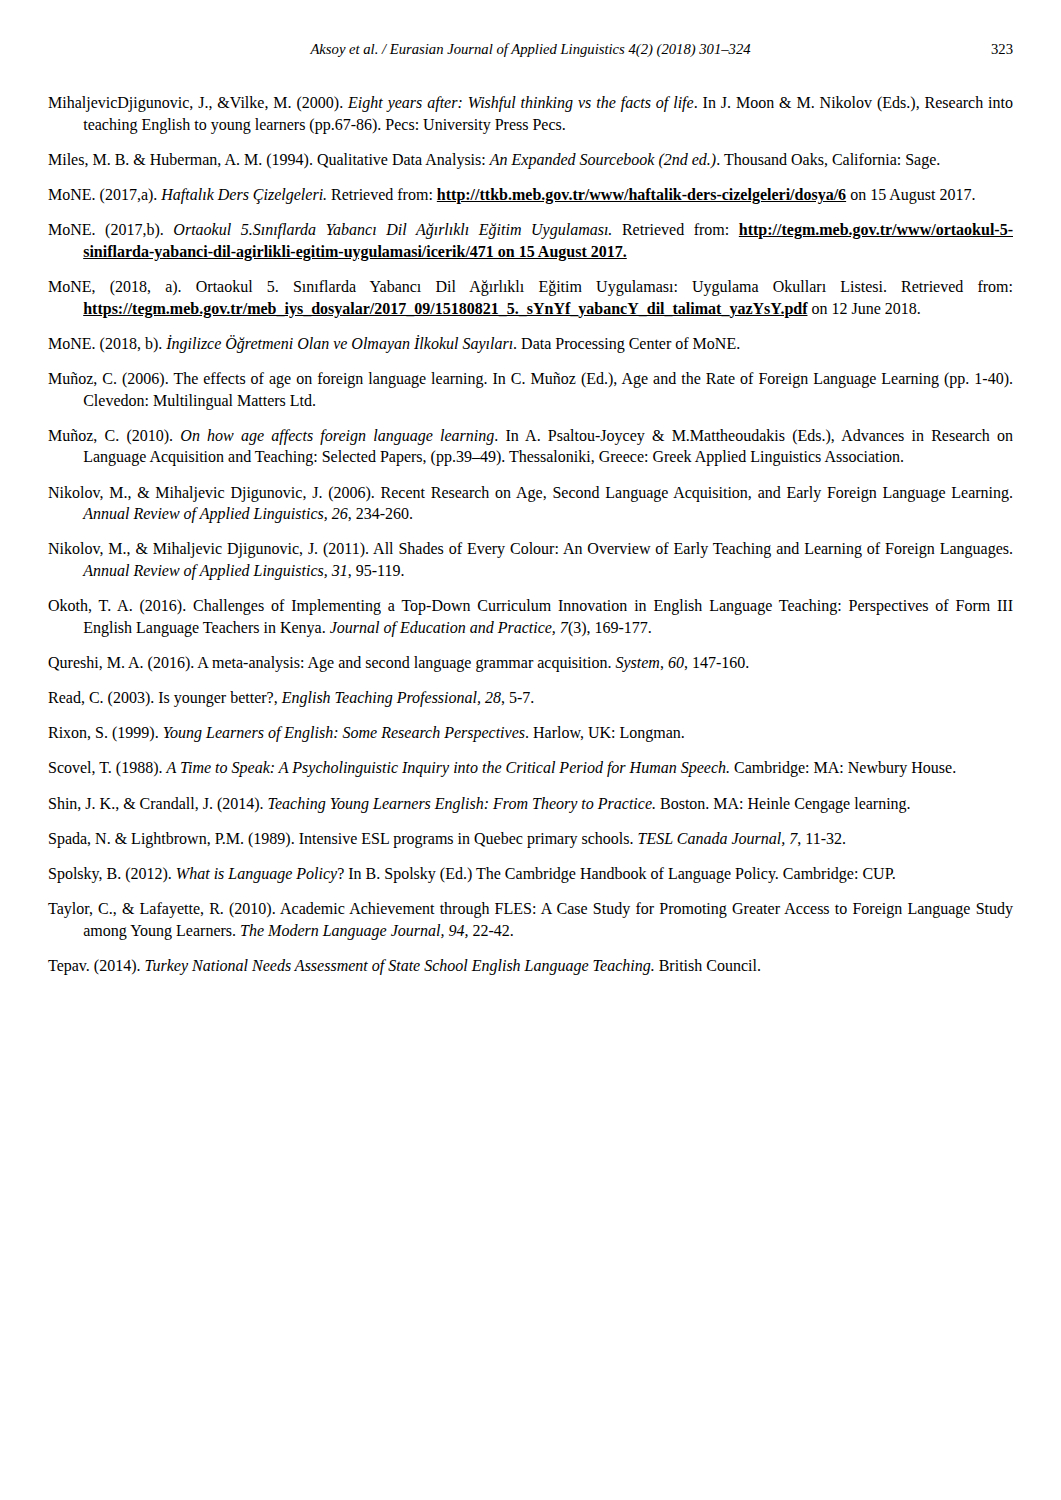Aksoy et al. / Eurasian Journal of Applied Linguistics 4(2) (2018) 301–324 323
MihaljevicDjigunovic, J., &Vilke, M. (2000). Eight years after: Wishful thinking vs the facts of life. In J. Moon & M. Nikolov (Eds.), Research into teaching English to young learners (pp.67-86). Pecs: University Press Pecs.
Miles, M. B. & Huberman, A. M. (1994). Qualitative Data Analysis: An Expanded Sourcebook (2nd ed.). Thousand Oaks, California: Sage.
MoNE. (2017,a). Haftalık Ders Çizelgeleri. Retrieved from: http://ttkb.meb.gov.tr/www/haftalik-ders-cizelgeleri/dosya/6 on 15 August 2017.
MoNE. (2017,b). Ortaokul 5.Sınıflarda Yabancı Dil Ağırlıklı Eğitim Uygulaması. Retrieved from: http://tegm.meb.gov.tr/www/ortaokul-5-siniflarda-yabanci-dil-agirlikli-egitim-uygulamasi/icerik/471 on 15 August 2017.
MoNE, (2018, a). Ortaokul 5. Sınıflarda Yabancı Dil Ağırlıklı Eğitim Uygulaması: Uygulama Okulları Listesi. Retrieved from: https://tegm.meb.gov.tr/meb_iys_dosyalar/2017_09/15180821_5._sYnYf_yabancY_dil_talimat_yazYsY.pdf on 12 June 2018.
MoNE. (2018, b). İngilizce Öğretmeni Olan ve Olmayan İlkokul Sayıları. Data Processing Center of MoNE.
Muñoz, C. (2006). The effects of age on foreign language learning. In C. Muñoz (Ed.), Age and the Rate of Foreign Language Learning (pp. 1-40). Clevedon: Multilingual Matters Ltd.
Muñoz, C. (2010). On how age affects foreign language learning. In A. Psaltou-Joycey & M.Mattheoudakis (Eds.), Advances in Research on Language Acquisition and Teaching: Selected Papers, (pp.39–49). Thessaloniki, Greece: Greek Applied Linguistics Association.
Nikolov, M., & Mihaljevic Djigunovic, J. (2006). Recent Research on Age, Second Language Acquisition, and Early Foreign Language Learning. Annual Review of Applied Linguistics, 26, 234-260.
Nikolov, M., & Mihaljevic Djigunovic, J. (2011). All Shades of Every Colour: An Overview of Early Teaching and Learning of Foreign Languages. Annual Review of Applied Linguistics, 31, 95-119.
Okoth, T. A. (2016). Challenges of Implementing a Top-Down Curriculum Innovation in English Language Teaching: Perspectives of Form III English Language Teachers in Kenya. Journal of Education and Practice, 7(3), 169-177.
Qureshi, M. A. (2016). A meta-analysis: Age and second language grammar acquisition. System, 60, 147-160.
Read, C. (2003). Is younger better?, English Teaching Professional, 28, 5-7.
Rixon, S. (1999). Young Learners of English: Some Research Perspectives. Harlow, UK: Longman.
Scovel, T. (1988). A Time to Speak: A Psycholinguistic Inquiry into the Critical Period for Human Speech. Cambridge: MA: Newbury House.
Shin, J. K., & Crandall, J. (2014). Teaching Young Learners English: From Theory to Practice. Boston. MA: Heinle Cengage learning.
Spada, N. & Lightbrown, P.M. (1989). Intensive ESL programs in Quebec primary schools. TESL Canada Journal, 7, 11-32.
Spolsky, B. (2012). What is Language Policy? In B. Spolsky (Ed.) The Cambridge Handbook of Language Policy. Cambridge: CUP.
Taylor, C., & Lafayette, R. (2010). Academic Achievement through FLES: A Case Study for Promoting Greater Access to Foreign Language Study among Young Learners. The Modern Language Journal, 94, 22-42.
Tepav. (2014). Turkey National Needs Assessment of State School English Language Teaching. British Council.